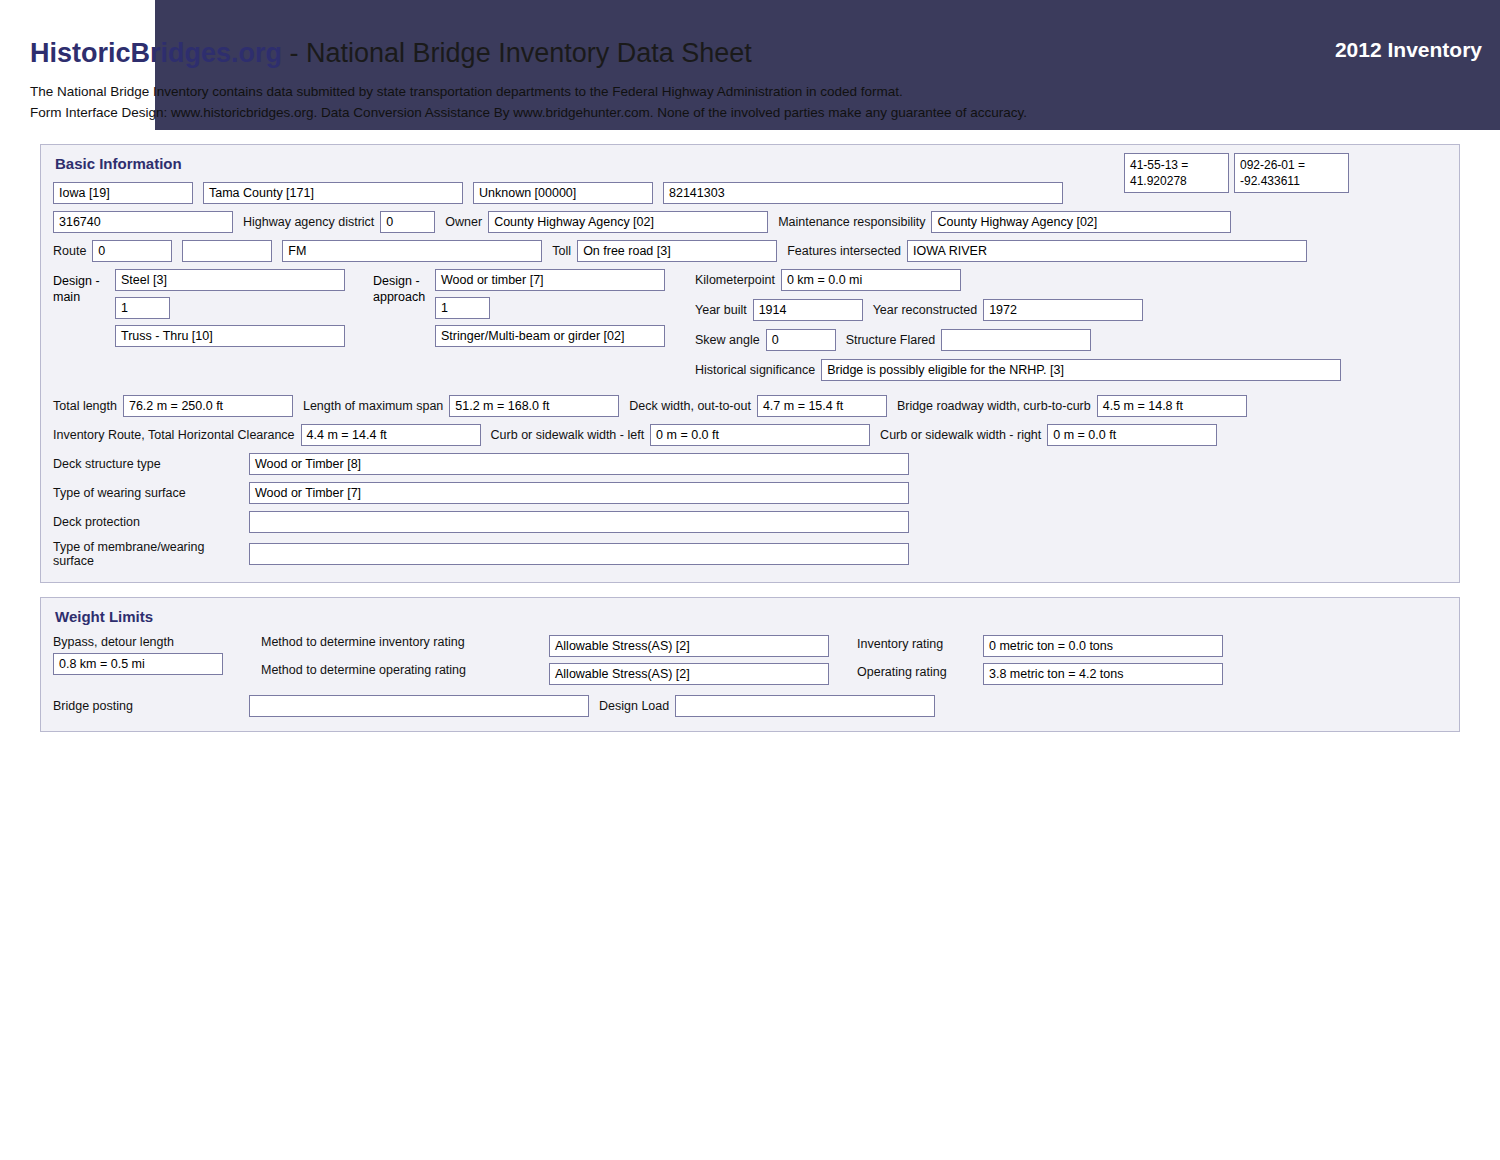HistoricBridges.org - National Bridge Inventory Data Sheet
2012 Inventory
The National Bridge Inventory contains data submitted by state transportation departments to the Federal Highway Administration in coded format.
Form Interface Design: www.historicbridges.org. Data Conversion Assistance By www.bridgehunter.com. None of the involved parties make any guarantee of accuracy.
Basic Information
41-55-13 = 41.920278
092-26-01 = -92.433611
Iowa [19]
Tama County [171]
Unknown [00000]
82141303
316740
Highway agency district
0
Owner
County Highway Agency [02]
Maintenance responsibility
County Highway Agency [02]
Route
0
FM
Toll
On free road [3]
Features intersected
IOWA RIVER
Design - main
Steel [3]
1
Truss - Thru [10]
Design - approach
Wood or timber [7]
1
Stringer/Multi-beam or girder [02]
Kilometerpoint
0 km = 0.0 mi
Year built
1914
Year reconstructed
1972
Skew angle
0
Structure Flared
Historical significance
Bridge is possibly eligible for the NRHP. [3]
Total length
76.2 m = 250.0 ft
Length of maximum span
51.2 m = 168.0 ft
Deck width, out-to-out
4.7 m = 15.4 ft
Bridge roadway width, curb-to-curb
4.5 m = 14.8 ft
Inventory Route, Total Horizontal Clearance
4.4 m = 14.4 ft
Curb or sidewalk width - left
0 m = 0.0 ft
Curb or sidewalk width - right
0 m = 0.0 ft
Deck structure type
Wood or Timber [8]
Type of wearing surface
Wood or Timber [7]
Deck protection
Type of membrane/wearing surface
Weight Limits
Bypass, detour length
0.8 km = 0.5 mi
Method to determine inventory rating
Method to determine operating rating
Allowable Stress(AS) [2]
Allowable Stress(AS) [2]
Inventory rating
0 metric ton = 0.0 tons
Operating rating
3.8 metric ton = 4.2 tons
Bridge posting
Design Load